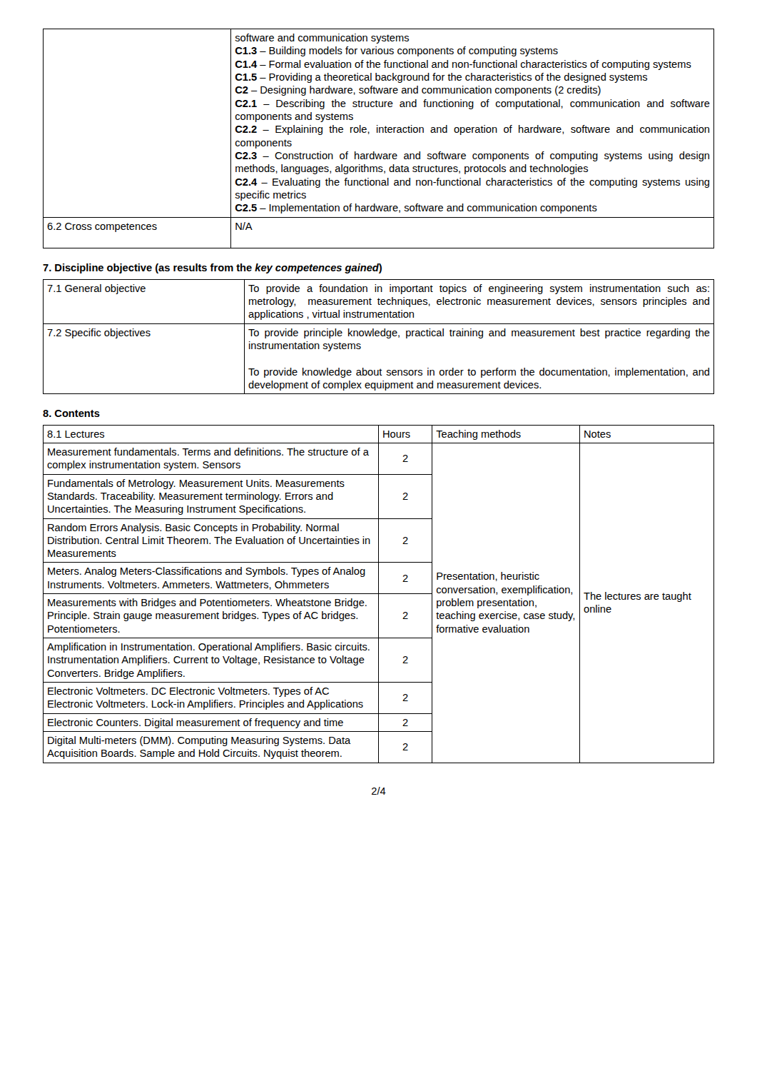| | software and communication systems C1.3 – Building models for various components of computing systems C1.4 – Formal evaluation of the functional and non-functional characteristics of computing systems C1.5 – Providing a theoretical background for the characteristics of the designed systems C2 – Designing hardware, software and communication components (2 credits) C2.1 – Describing the structure and functioning of computational, communication and software components and systems C2.2 – Explaining the role, interaction and operation of hardware, software and communication components C2.3 – Construction of hardware and software components of computing systems using design methods, languages, algorithms, data structures, protocols and technologies C2.4 – Evaluating the functional and non-functional characteristics of the computing systems using specific metrics C2.5 – Implementation of hardware, software and communication components |
| 6.2 Cross competences | N/A |
7. Discipline objective (as results from the key competences gained)
| 7.1 General objective | To provide a foundation in important topics of engineering system instrumentation such as: metrology, measurement techniques, electronic measurement devices, sensors principles and applications , virtual instrumentation |
| 7.2 Specific objectives | To provide principle knowledge, practical training and measurement best practice regarding the instrumentation systems To provide knowledge about sensors in order to perform the documentation, implementation, and development of complex equipment and measurement devices. |
8. Contents
| 8.1 Lectures | Hours | Teaching methods | Notes |
| --- | --- | --- | --- |
| Measurement fundamentals. Terms and definitions. The structure of a complex instrumentation system. Sensors | 2 | Presentation, heuristic conversation, exemplification, problem presentation, teaching exercise, case study, formative evaluation | The lectures are taught online |
| Fundamentals of Metrology. Measurement Units. Measurements Standards. Traceability. Measurement terminology. Errors and Uncertainties. The Measuring Instrument Specifications. | 2 |
| Random Errors Analysis. Basic Concepts in Probability. Normal Distribution. Central Limit Theorem. The Evaluation of Uncertainties in Measurements | 2 |
| Meters. Analog Meters-Classifications and Symbols. Types of Analog Instruments. Voltmeters. Ammeters. Wattmeters, Ohmmeters | 2 |
| Measurements with Bridges and Potentiometers. Wheatstone Bridge. Principle. Strain gauge measurement bridges. Types of AC bridges. Potentiometers. | 2 |
| Amplification in Instrumentation. Operational Amplifiers. Basic circuits. Instrumentation Amplifiers. Current to Voltage, Resistance to Voltage Converters. Bridge Amplifiers. | 2 |
| Electronic Voltmeters. DC Electronic Voltmeters. Types of AC Electronic Voltmeters. Lock-in Amplifiers. Principles and Applications | 2 |
| Electronic Counters. Digital measurement of frequency and time | 2 |
| Digital Multi-meters (DMM). Computing Measuring Systems. Data Acquisition Boards. Sample and Hold Circuits. Nyquist theorem. | 2 |
2/4